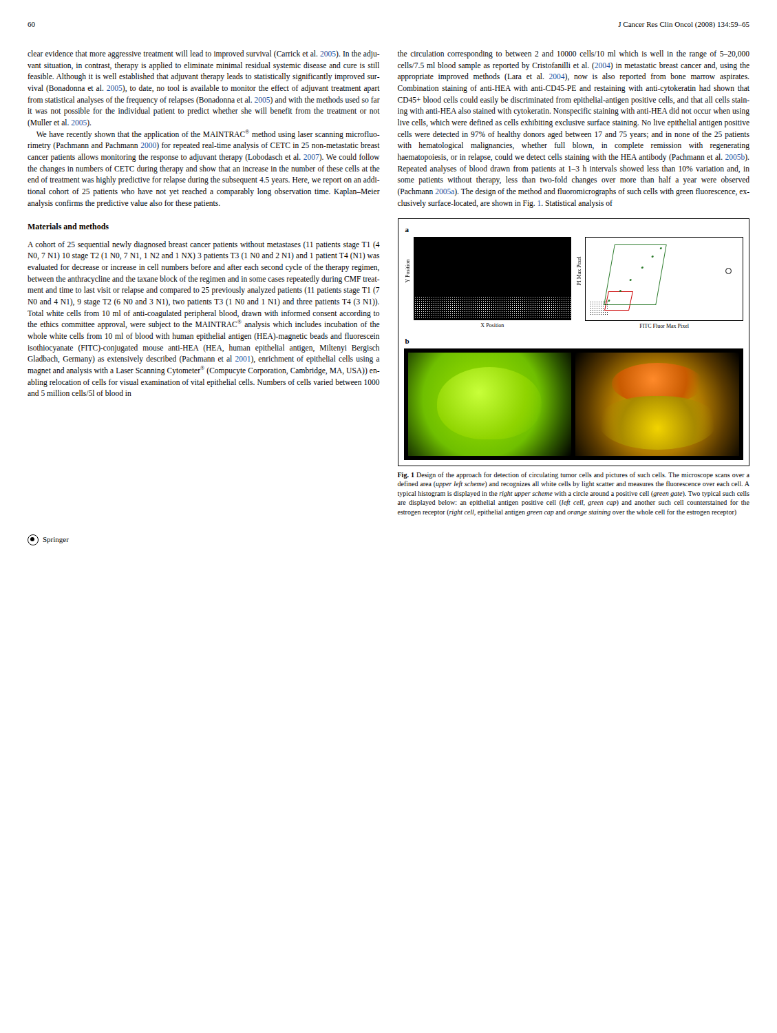60
J Cancer Res Clin Oncol (2008) 134:59–65
clear evidence that more aggressive treatment will lead to improved survival (Carrick et al. 2005). In the adjuvant situation, in contrast, therapy is applied to eliminate minimal residual systemic disease and cure is still feasible. Although it is well established that adjuvant therapy leads to statistically significantly improved survival (Bonadonna et al. 2005), to date, no tool is available to monitor the effect of adjuvant treatment apart from statistical analyses of the frequency of relapses (Bonadonna et al. 2005) and with the methods used so far it was not possible for the individual patient to predict whether she will benefit from the treatment or not (Muller et al. 2005).
We have recently shown that the application of the MAINTRAC® method using laser scanning microfluorimetry (Pachmann and Pachmann 2000) for repeated real-time analysis of CETC in 25 non-metastatic breast cancer patients allows monitoring the response to adjuvant therapy (Lobodasch et al. 2007). We could follow the changes in numbers of CETC during therapy and show that an increase in the number of these cells at the end of treatment was highly predictive for relapse during the subsequent 4.5 years. Here, we report on an additional cohort of 25 patients who have not yet reached a comparably long observation time. Kaplan–Meier analysis confirms the predictive value also for these patients.
Materials and methods
A cohort of 25 sequential newly diagnosed breast cancer patients without metastases (11 patients stage T1 (4 N0, 7 N1) 10 stage T2 (1 N0, 7 N1, 1 N2 and 1 NX) 3 patients T3 (1 N0 and 2 N1) and 1 patient T4 (N1) was evaluated for decrease or increase in cell numbers before and after each second cycle of the therapy regimen, between the anthracycline and the taxane block of the regimen and in some cases repeatedly during CMF treatment and time to last visit or relapse and compared to 25 previously analyzed patients (11 patients stage T1 (7 N0 and 4 N1), 9 stage T2 (6 N0 and 3 N1), two patients T3 (1 N0 and 1 N1) and three patients T4 (3 N1)). Total white cells from 10 ml of anti-coagulated peripheral blood, drawn with informed consent according to the ethics committee approval, were subject to the MAINTRAC® analysis which includes incubation of the whole white cells from 10 ml of blood with human epithelial antigen (HEA)-magnetic beads and fluorescein isothiocyanate (FITC)-conjugated mouse anti-HEA (HEA, human epithelial antigen, Miltenyi Bergisch Gladbach, Germany) as extensively described (Pachmann et al 2001), enrichment of epithelial cells using a magnet and analysis with a Laser Scanning Cytometer® (Compucyte Corporation, Cambridge, MA, USA)) enabling relocation of cells for visual examination of vital epithelial cells. Numbers of cells varied between 1000 and 5 million cells/5l of blood in
the circulation corresponding to between 2 and 10000 cells/10 ml which is well in the range of 5–20,000 cells/7.5 ml blood sample as reported by Cristofanilli et al. (2004) in metastatic breast cancer and, using the appropriate improved methods (Lara et al. 2004), now is also reported from bone marrow aspirates. Combination staining of anti-HEA with anti-CD45-PE and restaining with anti-cytokeratin had shown that CD45+ blood cells could easily be discriminated from epithelial-antigen positive cells, and that all cells staining with anti-HEA also stained with cytokeratin. Nonspecific staining with anti-HEA did not occur when using live cells, which were defined as cells exhibiting exclusive surface staining. No live epithelial antigen positive cells were detected in 97% of healthy donors aged between 17 and 75 years; and in none of the 25 patients with hematological malignancies, whether full blown, in complete remission with regenerating haematopoiesis, or in relapse, could we detect cells staining with the HEA antibody (Pachmann et al. 2005b). Repeated analyses of blood drawn from patients at 1–3 h intervals showed less than 10% variation and, in some patients without therapy, less than two-fold changes over more than half a year were observed (Pachmann 2005a). The design of the method and fluoromicrographs of such cells with green fluorescence, exclusively surface-located, are shown in Fig. 1. Statistical analysis of
a
Y Position
X Position
PI Max Pixel
FITC Fluor Max Pixel
b
Fig. 1 Design of the approach for detection of circulating tumor cells and pictures of such cells. The microscope scans over a defined area (upper left scheme) and recognizes all white cells by light scatter and measures the fluorescence over each cell. A typical histogram is displayed in the right upper scheme with a circle around a positive cell (green gate). Two typical such cells are displayed below: an epithelial antigen positive cell (left cell, green cap) and another such cell counterstained for the estrogen receptor (right cell, epithelial antigen green cap and orange staining over the whole cell for the estrogen receptor)
Springer